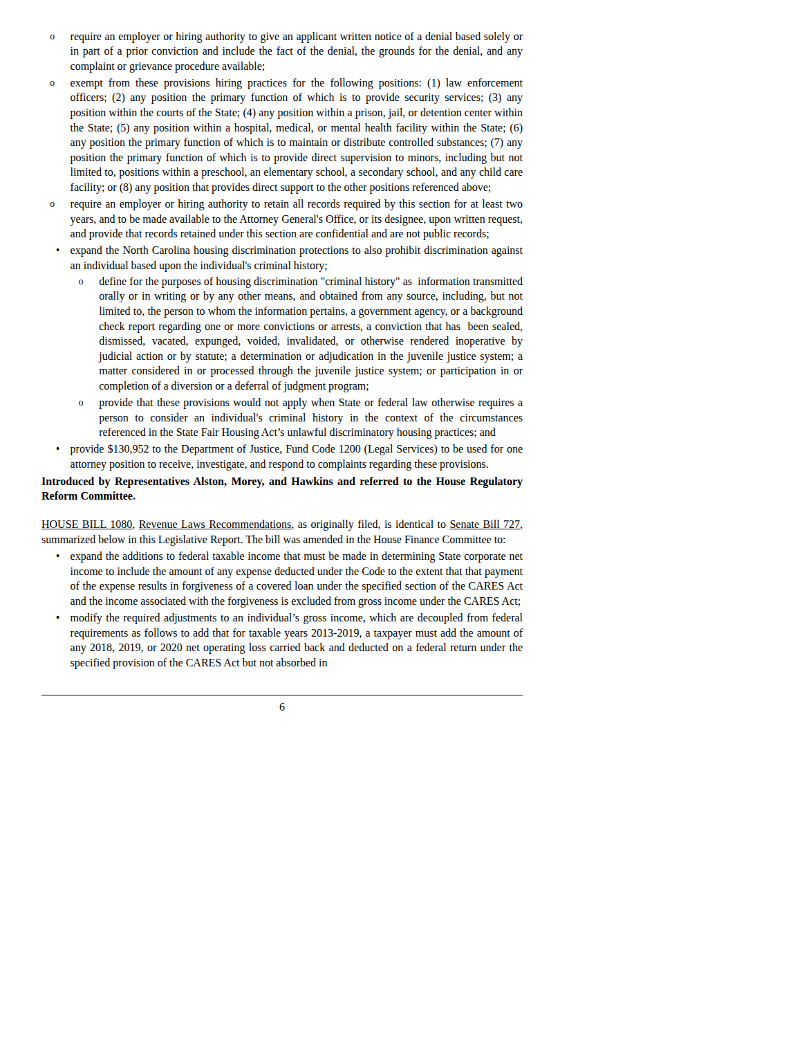orequire an employer or hiring authority to give an applicant written notice of a denial based solely or in part of a prior conviction and include the fact of the denial, the grounds for the denial, and any complaint or grievance procedure available;
oexempt from these provisions hiring practices for the following positions: (1) law enforcement officers; (2) any position the primary function of which is to provide security services; (3) any position within the courts of the State; (4) any position within a prison, jail, or detention center within the State; (5) any position within a hospital, medical, or mental health facility within the State; (6) any position the primary function of which is to maintain or distribute controlled substances; (7) any position the primary function of which is to provide direct supervision to minors, including but not limited to, positions within a preschool, an elementary school, a secondary school, and any child care facility; or (8) any position that provides direct support to the other positions referenced above;
orequire an employer or hiring authority to retain all records required by this section for at least two years, and to be made available to the Attorney General's Office, or its designee, upon written request, and provide that records retained under this section are confidential and are not public records;
•expand the North Carolina housing discrimination protections to also prohibit discrimination against an individual based upon the individual's criminal history;
odefine for the purposes of housing discrimination "criminal history" as information transmitted orally or in writing or by any other means, and obtained from any source, including, but not limited to, the person to whom the information pertains, a government agency, or a background check report regarding one or more convictions or arrests, a conviction that has been sealed, dismissed, vacated, expunged, voided, invalidated, or otherwise rendered inoperative by judicial action or by statute; a determination or adjudication in the juvenile justice system; a matter considered in or processed through the juvenile justice system; or participation in or completion of a diversion or a deferral of judgment program;
oprovide that these provisions would not apply when State or federal law otherwise requires a person to consider an individual's criminal history in the context of the circumstances referenced in the State Fair Housing Act’s unlawful discriminatory housing practices; and
•provide $130,952 to the Department of Justice, Fund Code 1200 (Legal Services) to be used for one attorney position to receive, investigate, and respond to complaints regarding these provisions.
Introduced by Representatives Alston, Morey, and Hawkins and referred to the House Regulatory Reform Committee.
HOUSE BILL 1080, Revenue Laws Recommendations, as originally filed, is identical to Senate Bill 727, summarized below in this Legislative Report. The bill was amended in the House Finance Committee to:
•expand the additions to federal taxable income that must be made in determining State corporate net income to include the amount of any expense deducted under the Code to the extent that that payment of the expense results in forgiveness of a covered loan under the specified section of the CARES Act and the income associated with the forgiveness is excluded from gross income under the CARES Act;
•modify the required adjustments to an individual’s gross income, which are decoupled from federal requirements as follows to add that for taxable years 2013-2019, a taxpayer must add the amount of any 2018, 2019, or 2020 net operating loss carried back and deducted on a federal return under the specified provision of the CARES Act but not absorbed in
6